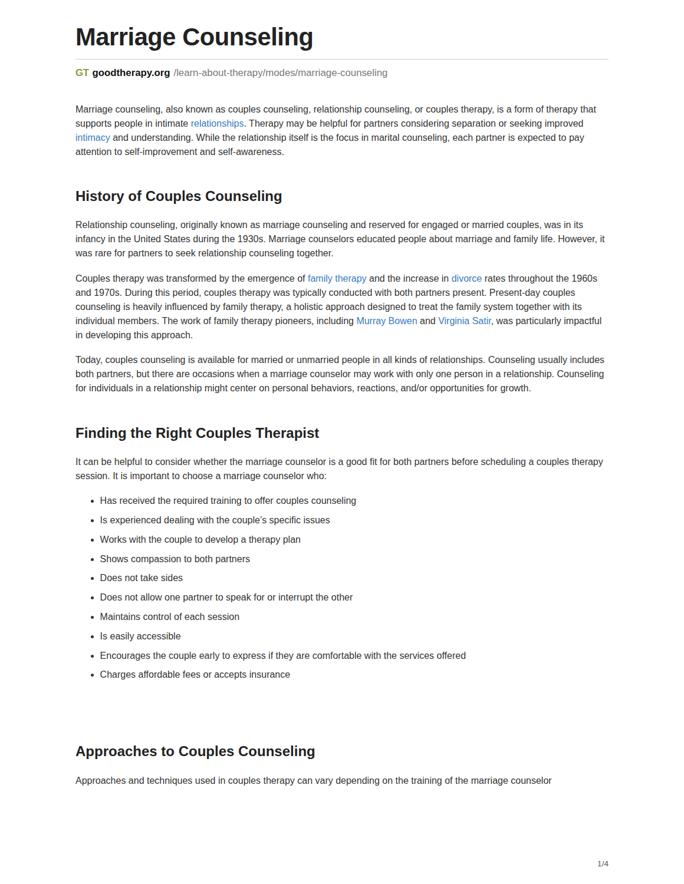Marriage Counseling
GT goodtherapy.org/learn-about-therapy/modes/marriage-counseling
Marriage counseling, also known as couples counseling, relationship counseling, or couples therapy, is a form of therapy that supports people in intimate relationships. Therapy may be helpful for partners considering separation or seeking improved intimacy and understanding. While the relationship itself is the focus in marital counseling, each partner is expected to pay attention to self-improvement and self-awareness.
History of Couples Counseling
Relationship counseling, originally known as marriage counseling and reserved for engaged or married couples, was in its infancy in the United States during the 1930s. Marriage counselors educated people about marriage and family life. However, it was rare for partners to seek relationship counseling together.
Couples therapy was transformed by the emergence of family therapy and the increase in divorce rates throughout the 1960s and 1970s. During this period, couples therapy was typically conducted with both partners present. Present-day couples counseling is heavily influenced by family therapy, a holistic approach designed to treat the family system together with its individual members. The work of family therapy pioneers, including Murray Bowen and Virginia Satir, was particularly impactful in developing this approach.
Today, couples counseling is available for married or unmarried people in all kinds of relationships. Counseling usually includes both partners, but there are occasions when a marriage counselor may work with only one person in a relationship. Counseling for individuals in a relationship might center on personal behaviors, reactions, and/or opportunities for growth.
Finding the Right Couples Therapist
It can be helpful to consider whether the marriage counselor is a good fit for both partners before scheduling a couples therapy session. It is important to choose a marriage counselor who:
Has received the required training to offer couples counseling
Is experienced dealing with the couple’s specific issues
Works with the couple to develop a therapy plan
Shows compassion to both partners
Does not take sides
Does not allow one partner to speak for or interrupt the other
Maintains control of each session
Is easily accessible
Encourages the couple early to express if they are comfortable with the services offered
Charges affordable fees or accepts insurance
Approaches to Couples Counseling
Approaches and techniques used in couples therapy can vary depending on the training of the marriage counselor
1/4